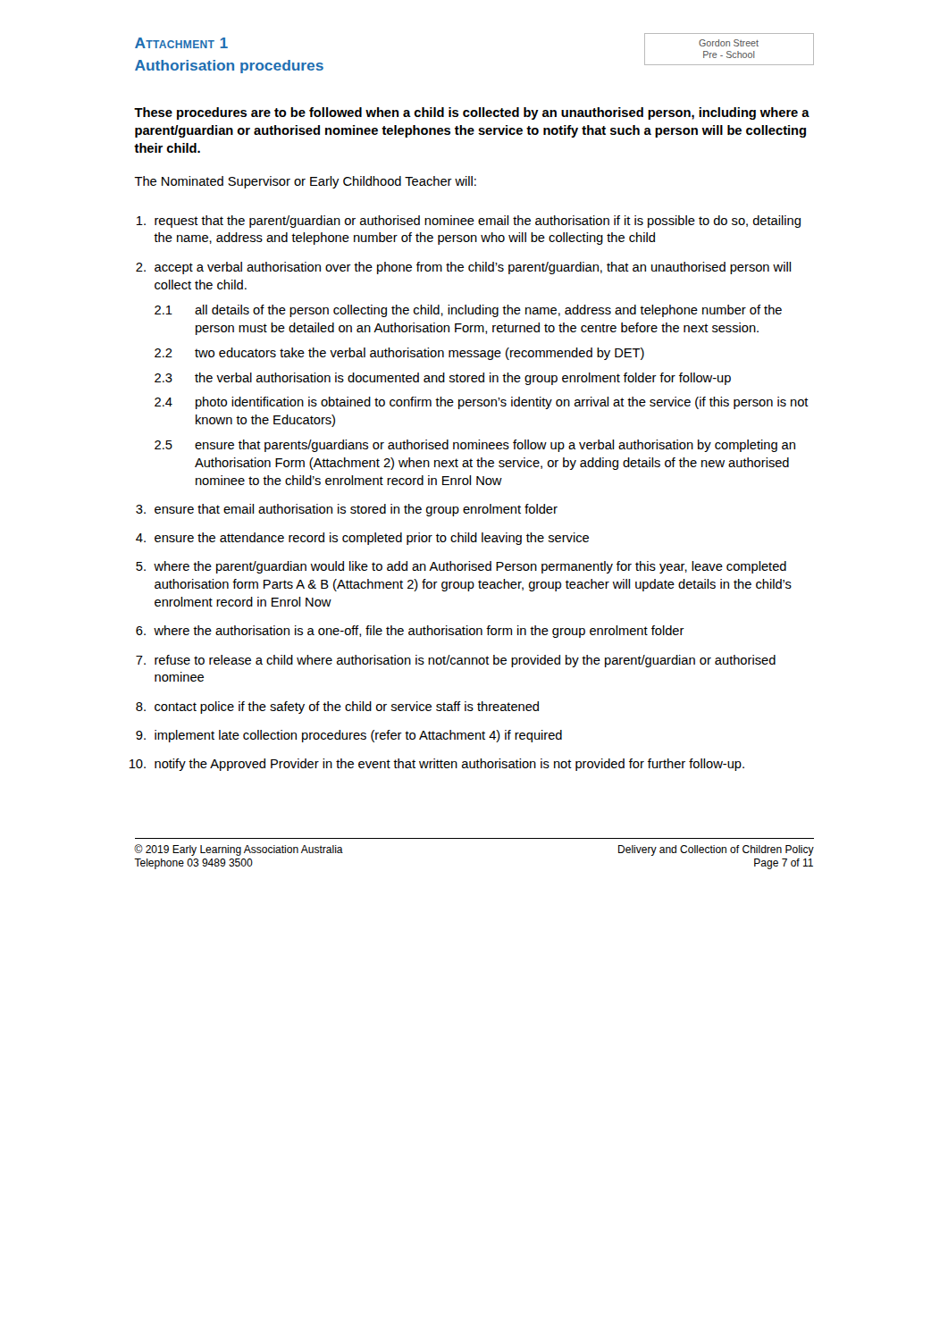Attachment 1
Authorisation procedures
Gordon Street
Pre - School
These procedures are to be followed when a child is collected by an unauthorised person, including where a parent/guardian or authorised nominee telephones the service to notify that such a person will be collecting their child.
The Nominated Supervisor or Early Childhood Teacher will:
request that the parent/guardian or authorised nominee email the authorisation if it is possible to do so, detailing the name, address and telephone number of the person who will be collecting the child
accept a verbal authorisation over the phone from the child’s parent/guardian, that an unauthorised person will collect the child.
all details of the person collecting the child, including the name, address and telephone number of the person must be detailed on an Authorisation Form, returned to the centre before the next session.
two educators take the verbal authorisation message (recommended by DET)
the verbal authorisation is documented and stored in the group enrolment folder for follow-up
photo identification is obtained to confirm the person’s identity on arrival at the service (if this person is not known to the Educators)
ensure that parents/guardians or authorised nominees follow up a verbal authorisation by completing an Authorisation Form (Attachment 2) when next at the service, or by adding details of the new authorised nominee to the child’s enrolment record in Enrol Now
ensure that email authorisation is stored in the group enrolment folder
ensure the attendance record is completed prior to child leaving the service
where the parent/guardian would like to add an Authorised Person permanently for this year, leave completed authorisation form Parts A & B (Attachment 2) for group teacher, group teacher will update details in the child’s enrolment record in Enrol Now
where the authorisation is a one-off, file the authorisation form in the group enrolment folder
refuse to release a child where authorisation is not/cannot be provided by the parent/guardian or authorised nominee
contact police if the safety of the child or service staff is threatened
implement late collection procedures (refer to Attachment 4) if required
notify the Approved Provider in the event that written authorisation is not provided for further follow-up.
© 2019 Early Learning Association Australia
Telephone 03 9489 3500
Delivery and Collection of Children Policy
Page 7 of 11